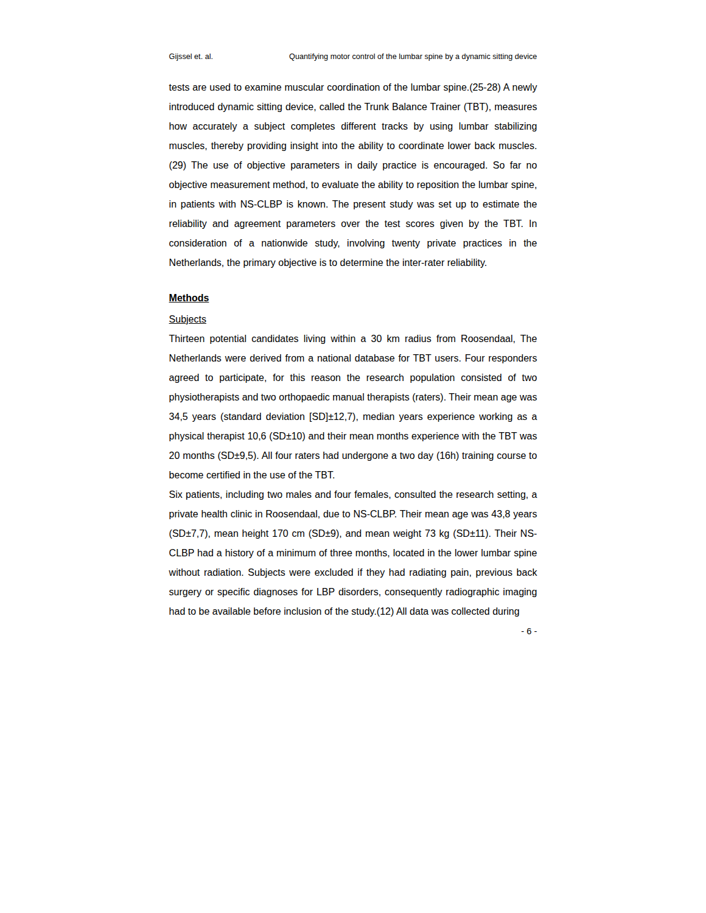Gijssel et. al. Quantifying motor control of the lumbar spine by a dynamic sitting device
tests are used to examine muscular coordination of the lumbar spine.(25-28) A newly introduced dynamic sitting device, called the Trunk Balance Trainer (TBT), measures how accurately a subject completes different tracks by using lumbar stabilizing muscles, thereby providing insight into the ability to coordinate lower back muscles.(29) The use of objective parameters in daily practice is encouraged. So far no objective measurement method, to evaluate the ability to reposition the lumbar spine, in patients with NS-CLBP is known. The present study was set up to estimate the reliability and agreement parameters over the test scores given by the TBT. In consideration of a nationwide study, involving twenty private practices in the Netherlands, the primary objective is to determine the inter-rater reliability.
Methods
Subjects
Thirteen potential candidates living within a 30 km radius from Roosendaal, The Netherlands were derived from a national database for TBT users. Four responders agreed to participate, for this reason the research population consisted of two physiotherapists and two orthopaedic manual therapists (raters). Their mean age was 34,5 years (standard deviation [SD]±12,7), median years experience working as a physical therapist 10,6 (SD±10) and their mean months experience with the TBT was 20 months (SD±9,5). All four raters had undergone a two day (16h) training course to become certified in the use of the TBT.
Six patients, including two males and four females, consulted the research setting, a private health clinic in Roosendaal, due to NS-CLBP. Their mean age was 43,8 years (SD±7,7), mean height 170 cm (SD±9), and mean weight 73 kg (SD±11). Their NS-CLBP had a history of a minimum of three months, located in the lower lumbar spine without radiation. Subjects were excluded if they had radiating pain, previous back surgery or specific diagnoses for LBP disorders, consequently radiographic imaging had to be available before inclusion of the study.(12) All data was collected during
- 6 -